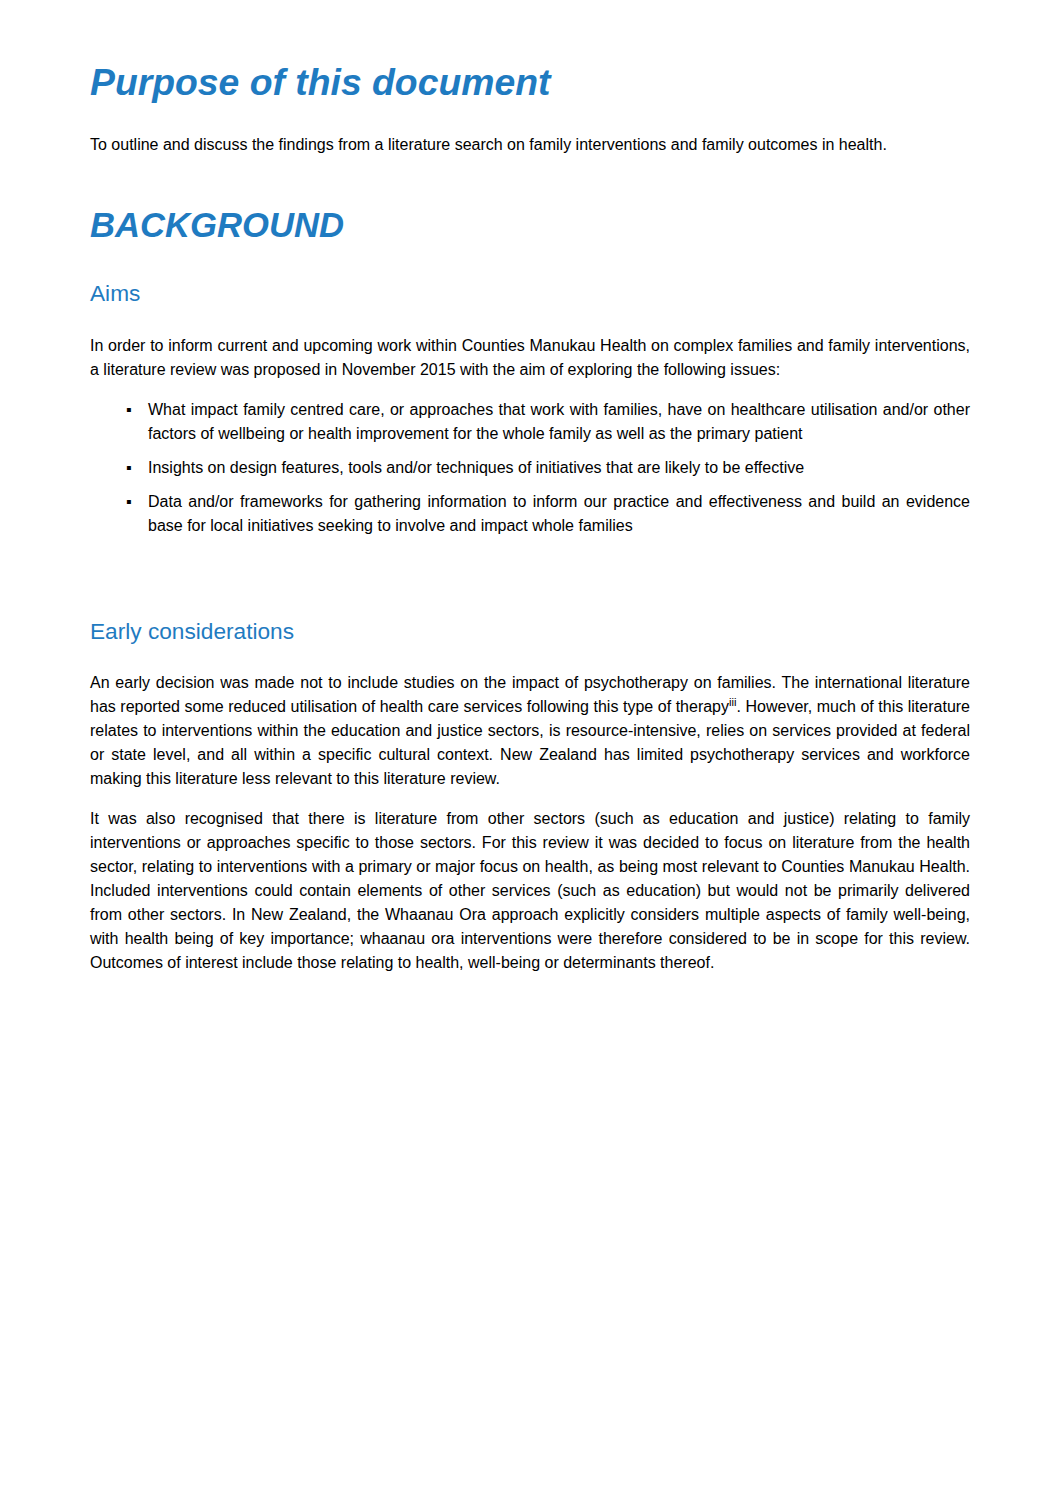Purpose of this document
To outline and discuss the findings from a literature search on family interventions and family outcomes in health.
BACKGROUND
Aims
In order to inform current and upcoming work within Counties Manukau Health on complex families and family interventions, a literature review was proposed in November 2015 with the aim of exploring the following issues:
What impact family centred care, or approaches that work with families, have on healthcare utilisation and/or other factors of wellbeing or health improvement for the whole family as well as the primary patient
Insights on design features, tools and/or techniques of initiatives that are likely to be effective
Data and/or frameworks for gathering information to inform our practice and effectiveness and build an evidence base for local initiatives seeking to involve and impact whole families
Early considerations
An early decision was made not to include studies on the impact of psychotherapy on families. The international literature has reported some reduced utilisation of health care services following this type of therapyiii. However, much of this literature relates to interventions within the education and justice sectors, is resource-intensive, relies on services provided at federal or state level, and all within a specific cultural context. New Zealand has limited psychotherapy services and workforce making this literature less relevant to this literature review.
It was also recognised that there is literature from other sectors (such as education and justice) relating to family interventions or approaches specific to those sectors. For this review it was decided to focus on literature from the health sector, relating to interventions with a primary or major focus on health, as being most relevant to Counties Manukau Health. Included interventions could contain elements of other services (such as education) but would not be primarily delivered from other sectors. In New Zealand, the Whaanau Ora approach explicitly considers multiple aspects of family well-being, with health being of key importance; whaanau ora interventions were therefore considered to be in scope for this review. Outcomes of interest include those relating to health, well-being or determinants thereof.